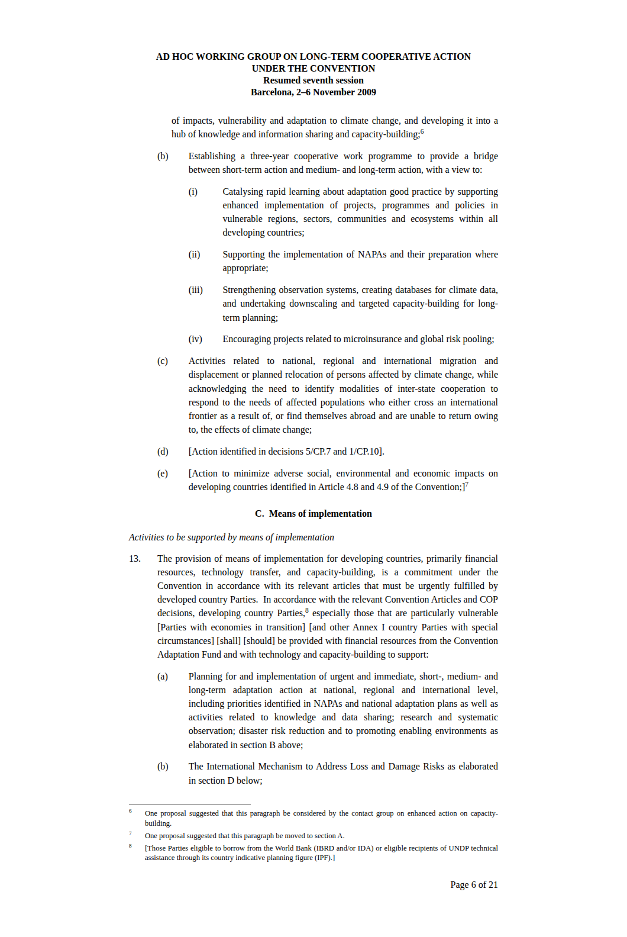AD HOC WORKING GROUP ON LONG-TERM COOPERATIVE ACTION UNDER THE CONVENTION Resumed seventh session Barcelona, 2–6 November 2009
of impacts, vulnerability and adaptation to climate change, and developing it into a hub of knowledge and information sharing and capacity-building;6
(b)
Establishing a three-year cooperative work programme to provide a bridge between short-term action and medium- and long-term action, with a view to:
(i)
Catalysing rapid learning about adaptation good practice by supporting enhanced implementation of projects, programmes and policies in vulnerable regions, sectors, communities and ecosystems within all developing countries;
(ii)
Supporting the implementation of NAPAs and their preparation where appropriate;
(iii)
Strengthening observation systems, creating databases for climate data, and undertaking downscaling and targeted capacity-building for long-term planning;
(iv)
Encouraging projects related to microinsurance and global risk pooling;
(c)
Activities related to national, regional and international migration and displacement or planned relocation of persons affected by climate change, while acknowledging the need to identify modalities of inter-state cooperation to respond to the needs of affected populations who either cross an international frontier as a result of, or find themselves abroad and are unable to return owing to, the effects of climate change;
(d)
[Action identified in decisions 5/CP.7 and 1/CP.10].
(e)
[Action to minimize adverse social, environmental and economic impacts on developing countries identified in Article 4.8 and 4.9 of the Convention;]7
C. Means of implementation
Activities to be supported by means of implementation
13.
The provision of means of implementation for developing countries, primarily financial resources, technology transfer, and capacity-building, is a commitment under the Convention in accordance with its relevant articles that must be urgently fulfilled by developed country Parties. In accordance with the relevant Convention Articles and COP decisions, developing country Parties,8 especially those that are particularly vulnerable [Parties with economies in transition] [and other Annex I country Parties with special circumstances] [shall] [should] be provided with financial resources from the Convention Adaptation Fund and with technology and capacity-building to support:
(a)
Planning for and implementation of urgent and immediate, short-, medium- and long-term adaptation action at national, regional and international level, including priorities identified in NAPAs and national adaptation plans as well as activities related to knowledge and data sharing; research and systematic observation; disaster risk reduction and to promoting enabling environments as elaborated in section B above;
(b)
The International Mechanism to Address Loss and Damage Risks as elaborated in section D below;
6
One proposal suggested that this paragraph be considered by the contact group on enhanced action on capacity-building.
7
One proposal suggested that this paragraph be moved to section A.
8
[Those Parties eligible to borrow from the World Bank (IBRD and/or IDA) or eligible recipients of UNDP technical assistance through its country indicative planning figure (IPF).]
Page 6 of 21